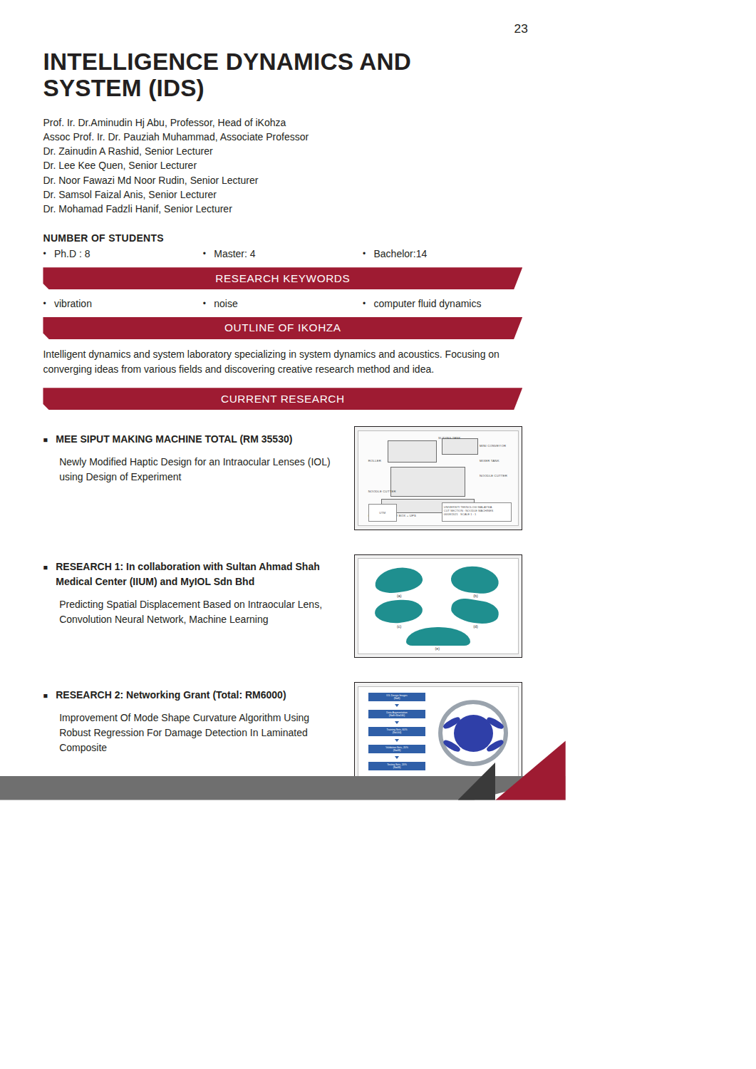23
INTELLIGENCE DYNAMICS AND SYSTEM (IDS)
Prof. Ir. Dr.Aminudin Hj Abu, Professor, Head of iKohza
Assoc Prof. Ir. Dr. Pauziah Muhammad, Associate Professor
Dr. Zainudin A Rashid, Senior Lecturer
Dr. Lee Kee Quen, Senior Lecturer
Dr. Noor Fawazi Md Noor Rudin, Senior Lecturer
Dr. Samsol Faizal Anis, Senior Lecturer
Dr. Mohamad Fadzli Hanif, Senior Lecturer
NUMBER OF STUDENTS
•Ph.D : 8
•Master: 4
•Bachelor:14
RESEARCH KEYWORDS
•vibration
•noise
•computer fluid dynamics
OUTLINE OF IKOHZA
Intelligent dynamics and system laboratory specializing in system dynamics and acoustics. Focusing on converging ideas from various fields and discovering creative research method and idea.
CURRENT RESEARCH
■MEE SIPUT MAKING MACHINE TOTAL (RM 35530)
Newly Modified Haptic Design for an Intraocular Lenses (IOL) using Design of Experiment
SLIDING TANK
MINI CONVEYOR
MIXER TANK
NOODLE CUTTER
ROLLER
NOODLE CUTTER
ELECTRIC SUPPLY BOX + UPS
UTM
UNIVERSITI TEKNOLOGI MALAYSIA
CUT SECTION : NOODLE MACHINES
06/08/2021 SCALE 1 : 1
■RESEARCH 1: In collaboration with Sultan Ahmad Shah Medical Center (IIUM) and MyIOL Sdn Bhd
Predicting Spatial Displacement Based on Intraocular Lens, Convolution Neural Network, Machine Learning
(a)
(b)
(c)
(d)
(e)
■RESEARCH 2: Networking Grant (Total: RM6000)
Improvement Of Mode Shape Curvature Algorithm Using Robust Regression For Damage Detection In Laminated Composite
IOL Design Images
(N=8)
Data Augmentation
(N=8×30=240)
Training Sets, 60%
(N=144)
Validation Sets, 20%
(N=48)
Testing Sets, 20%
(N=48)